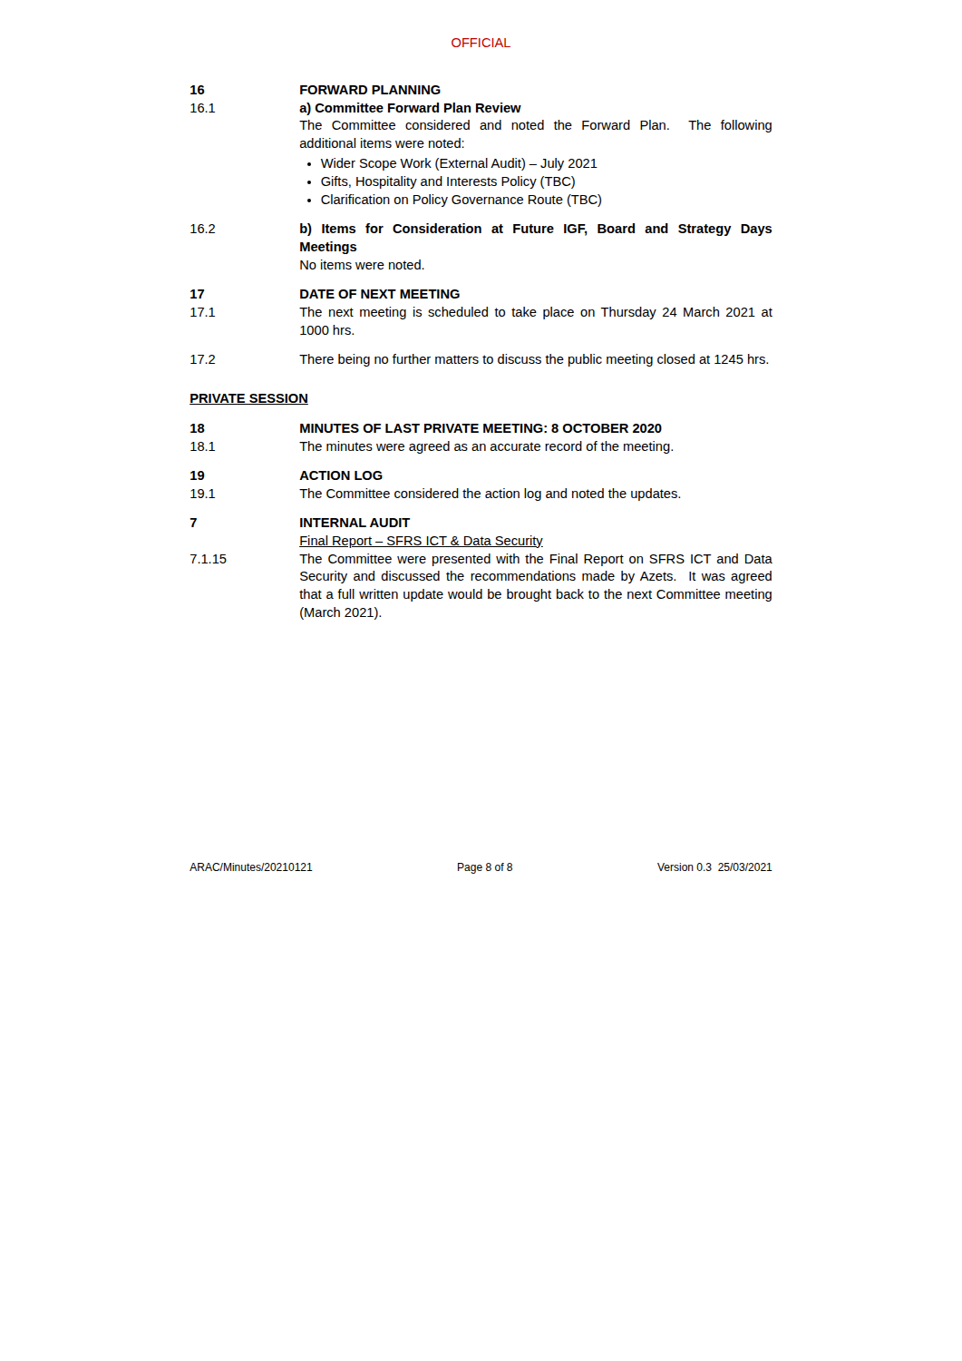OFFICIAL
| 16 | FORWARD PLANNING |
| 16.1 | a) Committee Forward Plan Review The Committee considered and noted the Forward Plan. The following additional items were noted: Wider Scope Work (External Audit) – July 2021 Gifts, Hospitality and Interests Policy (TBC) Clarification on Policy Governance Route (TBC) |
| 16.2 | b) Items for Consideration at Future IGF, Board and Strategy Days Meetings No items were noted. |
| 17 | DATE OF NEXT MEETING |
| 17.1 | The next meeting is scheduled to take place on Thursday 24 March 2021 at 1000 hrs. |
| 17.2 | There being no further matters to discuss the public meeting closed at 1245 hrs. |
PRIVATE SESSION
| 18 | MINUTES OF LAST PRIVATE MEETING: 8 OCTOBER 2020 |
| 18.1 | The minutes were agreed as an accurate record of the meeting. |
| 19 | ACTION LOG |
| 19.1 | The Committee considered the action log and noted the updates. |
| 7 | INTERNAL AUDIT |
| | Final Report – SFRS ICT & Data Security |
| 7.1.15 | The Committee were presented with the Final Report on SFRS ICT and Data Security and discussed the recommendations made by Azets. It was agreed that a full written update would be brought back to the next Committee meeting (March 2021). |
ARAC/Minutes/20210121
Page 8 of 8
Version 0.3 25/03/2021